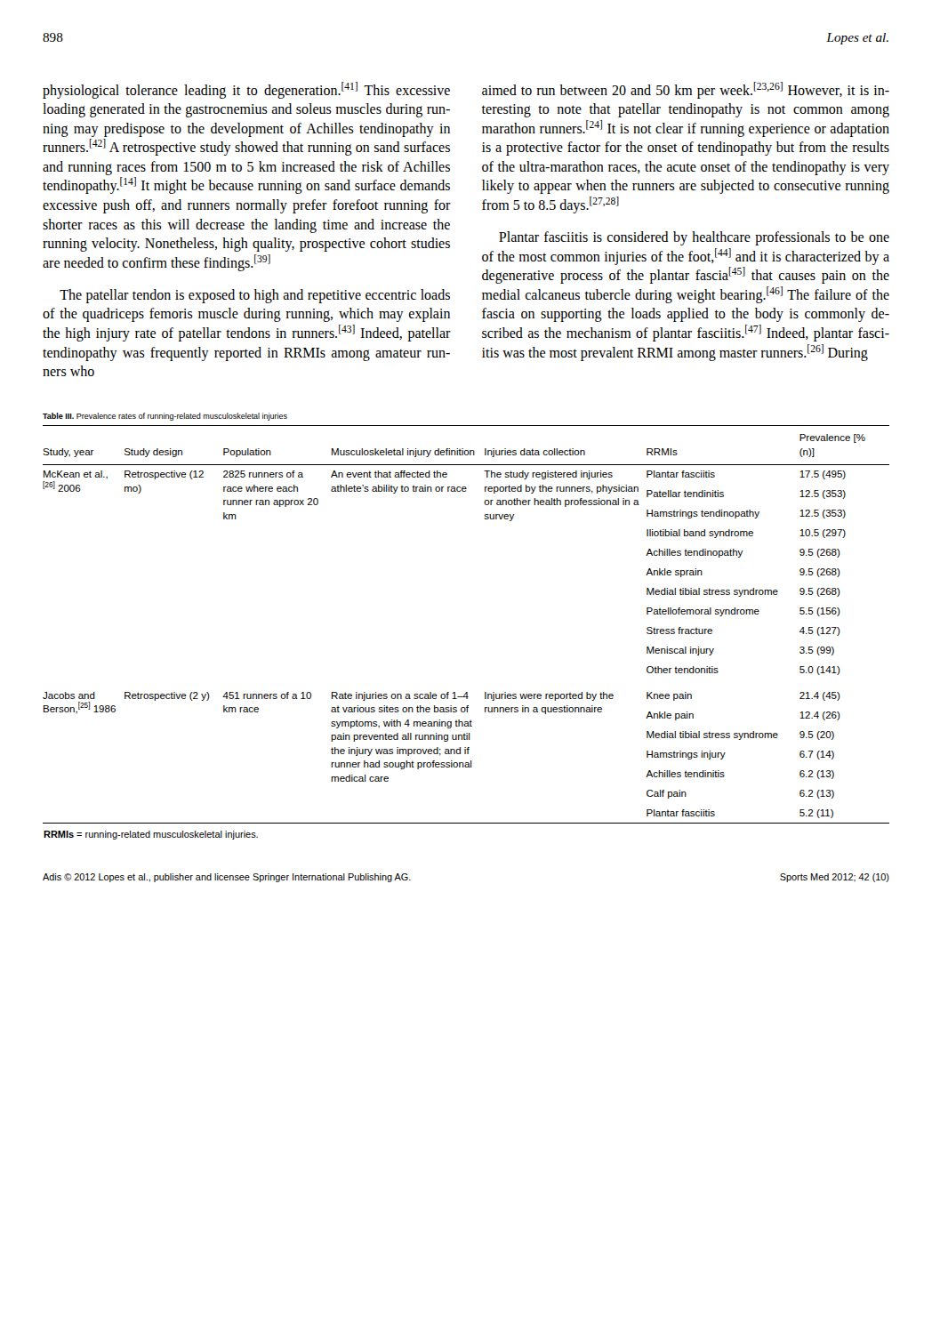898 Lopes et al.
physiological tolerance leading it to degeneration.[41] This excessive loading generated in the gastrocnemius and soleus muscles during running may predispose to the development of Achilles tendinopathy in runners.[42] A retrospective study showed that running on sand surfaces and running races from 1500 m to 5 km increased the risk of Achilles tendinopathy.[14] It might be because running on sand surface demands excessive push off, and runners normally prefer forefoot running for shorter races as this will decrease the landing time and increase the running velocity. Nonetheless, high quality, prospective cohort studies are needed to confirm these findings.[39]
The patellar tendon is exposed to high and repetitive eccentric loads of the quadriceps femoris muscle during running, which may explain the high injury rate of patellar tendons in runners.[43] Indeed, patellar tendinopathy was frequently reported in RRMIs among amateur runners who
aimed to run between 20 and 50 km per week.[23,26] However, it is interesting to note that patellar tendinopathy is not common among marathon runners.[24] It is not clear if running experience or adaptation is a protective factor for the onset of tendinopathy but from the results of the ultra-marathon races, the acute onset of the tendinopathy is very likely to appear when the runners are subjected to consecutive running from 5 to 8.5 days.[27,28]
Plantar fasciitis is considered by healthcare professionals to be one of the most common injuries of the foot,[44] and it is characterized by a degenerative process of the plantar fascia[45] that causes pain on the medial calcaneus tubercle during weight bearing.[46] The failure of the fascia on supporting the loads applied to the body is commonly described as the mechanism of plantar fasciitis.[47] Indeed, plantar fasciitis was the most prevalent RRMI among master runners.[26] During
Table III. Prevalence rates of running-related musculoskeletal injuries
| Study, year | Study design | Population | Musculoskeletal injury definition | Injuries data collection | RRMIs | Prevalence [% (n)] |
| --- | --- | --- | --- | --- | --- | --- |
| McKean et al., [26] 2006 | Retrospective (12 mo) | 2825 runners of a race where each runner ran approx 20 km | An event that affected the athlete’s ability to train or race | The study registered injuries reported by the runners, physician or another health professional in a survey | Plantar fasciitis | 17.5 (495) |
| Patellar tendinitis | 12.5 (353) |
| Hamstrings tendinopathy | 12.5 (353) |
| Iliotibial band syndrome | 10.5 (297) |
| Achilles tendinopathy | 9.5 (268) |
| Ankle sprain | 9.5 (268) |
| Medial tibial stress syndrome | 9.5 (268) |
| Patellofemoral syndrome | 5.5 (156) |
| Stress fracture | 4.5 (127) |
| Meniscal injury | 3.5 (99) |
| Other tendonitis | 5.0 (141) |
| Jacobs and Berson, [25] 1986 | Retrospective (2 y) | 451 runners of a 10 km race | Rate injuries on a scale of 1–4 at various sites on the basis of symptoms, with 4 meaning that pain prevented all running until the injury was improved; and if runner had sought professional medical care | Injuries were reported by the runners in a questionnaire | Knee pain | 21.4 (45) |
| Ankle pain | 12.4 (26) |
| Medial tibial stress syndrome | 9.5 (20) |
| Hamstrings injury | 6.7 (14) |
| Achilles tendinitis | 6.2 (13) |
| Calf pain | 6.2 (13) |
| Plantar fasciitis | 5.2 (11) |
| RRMIs = running-related musculoskeletal injuries. |
Adis © 2012 Lopes et al., publisher and licensee Springer International Publishing AG. Sports Med 2012; 42 (10)